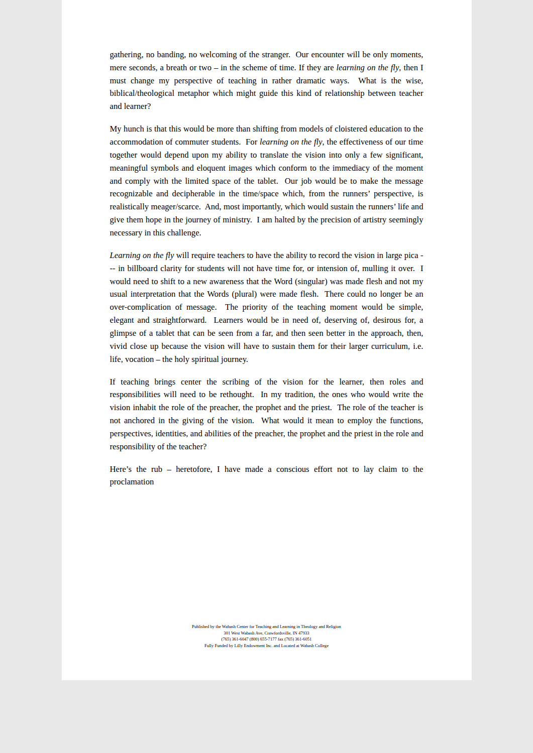gathering, no banding, no welcoming of the stranger. Our encounter will be only moments, mere seconds, a breath or two – in the scheme of time. If they are learning on the fly, then I must change my perspective of teaching in rather dramatic ways. What is the wise, biblical/theological metaphor which might guide this kind of relationship between teacher and learner?
My hunch is that this would be more than shifting from models of cloistered education to the accommodation of commuter students. For learning on the fly, the effectiveness of our time together would depend upon my ability to translate the vision into only a few significant, meaningful symbols and eloquent images which conform to the immediacy of the moment and comply with the limited space of the tablet. Our job would be to make the message recognizable and decipherable in the time/space which, from the runners’ perspective, is realistically meager/scarce. And, most importantly, which would sustain the runners’ life and give them hope in the journey of ministry. I am halted by the precision of artistry seemingly necessary in this challenge.
Learning on the fly will require teachers to have the ability to record the vision in large pica --- in billboard clarity for students will not have time for, or intension of, mulling it over. I would need to shift to a new awareness that the Word (singular) was made flesh and not my usual interpretation that the Words (plural) were made flesh. There could no longer be an over-complication of message. The priority of the teaching moment would be simple, elegant and straightforward. Learners would be in need of, deserving of, desirous for, a glimpse of a tablet that can be seen from a far, and then seen better in the approach, then, vivid close up because the vision will have to sustain them for their larger curriculum, i.e. life, vocation – the holy spiritual journey.
If teaching brings center the scribing of the vision for the learner, then roles and responsibilities will need to be rethought. In my tradition, the ones who would write the vision inhabit the role of the preacher, the prophet and the priest. The role of the teacher is not anchored in the giving of the vision. What would it mean to employ the functions, perspectives, identities, and abilities of the preacher, the prophet and the priest in the role and responsibility of the teacher?
Here’s the rub – heretofore, I have made a conscious effort not to lay claim to the proclamation
Published by the Wabash Center for Teaching and Learning in Theology and Religion
301 West Wabash Ave, Crawfordsville, IN 47933
(765) 361-6047 (800) 655-7177 fax (765) 361-6051
Fully Funded by Lilly Endowment Inc. and Located at Wabash College